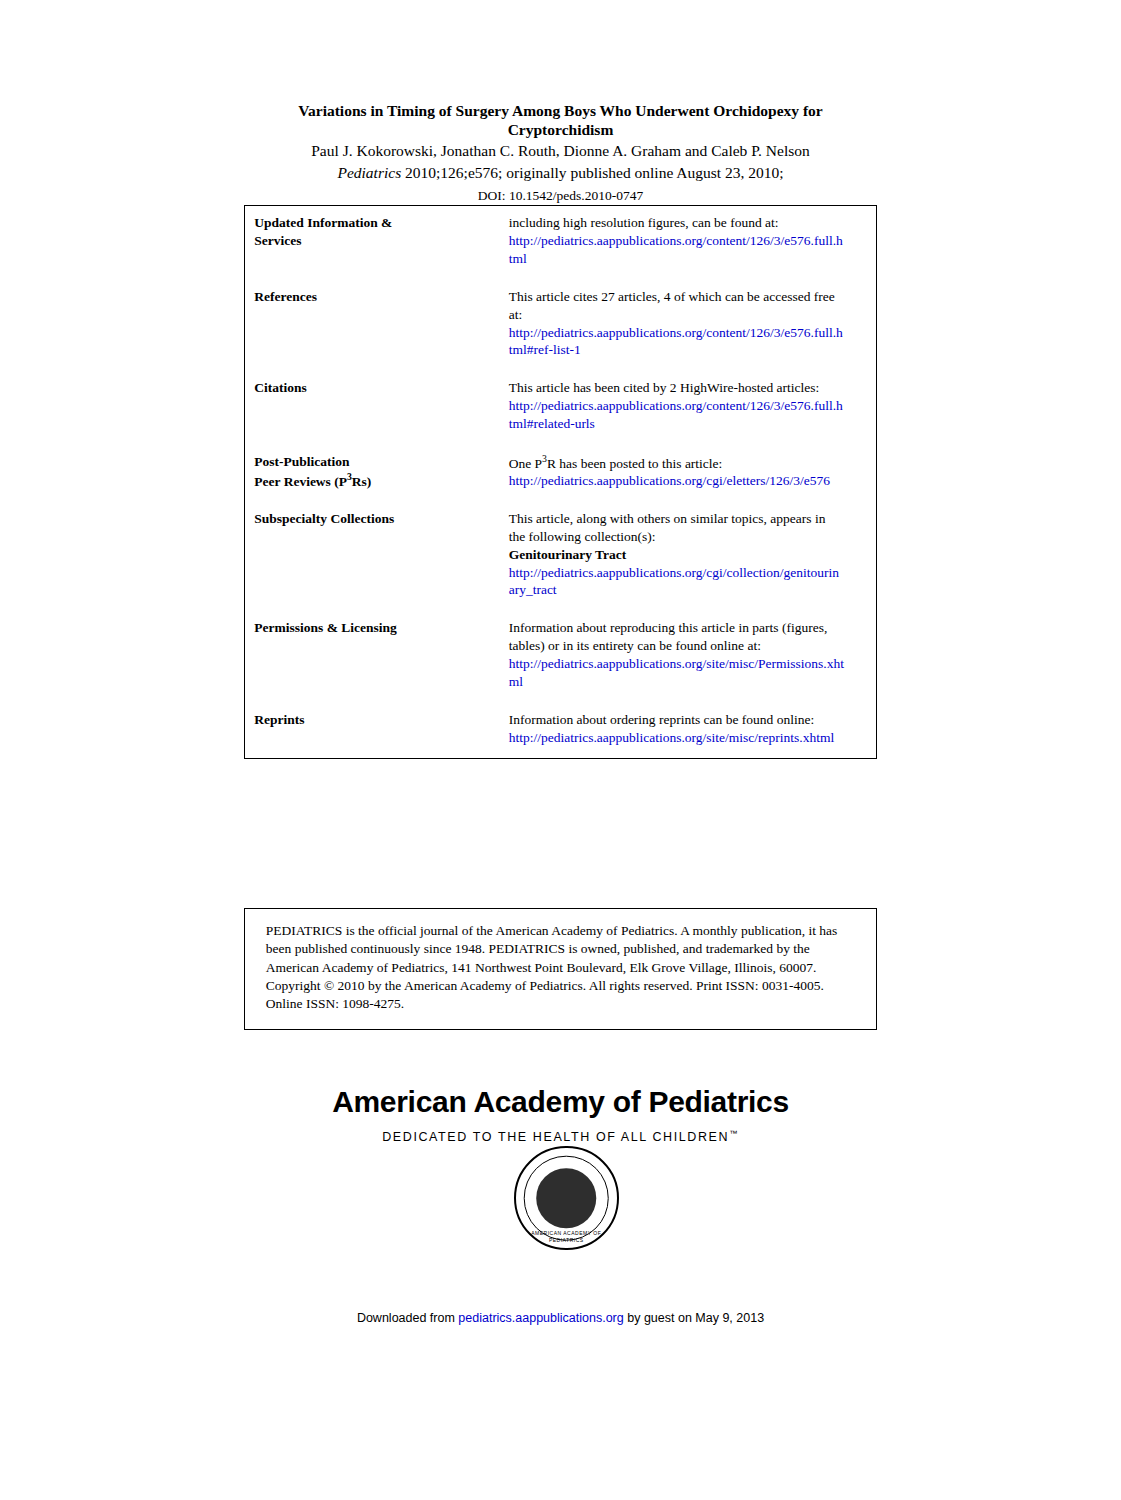Variations in Timing of Surgery Among Boys Who Underwent Orchidopexy for
Cryptorchidism
Paul J. Kokorowski, Jonathan C. Routh, Dionne A. Graham and Caleb P. Nelson
Pediatrics 2010;126;e576; originally published online August 23, 2010;
DOI: 10.1542/peds.2010-0747
| Updated Information & Services | including high resolution figures, can be found at: http://pediatrics.aappublications.org/content/126/3/e576.full.h tml |
| References | This article cites 27 articles, 4 of which can be accessed free at: http://pediatrics.aappublications.org/content/126/3/e576.full.h tml#ref-list-1 |
| Citations | This article has been cited by 2 HighWire-hosted articles: http://pediatrics.aappublications.org/content/126/3/e576.full.h tml#related-urls |
| Post-Publication Peer Reviews (P 3 Rs) | One P 3 R has been posted to this article: http://pediatrics.aappublications.org/cgi/eletters/126/3/e576 |
| Subspecialty Collections | This article, along with others on similar topics, appears in the following collection(s): Genitourinary Tract http://pediatrics.aappublications.org/cgi/collection/genitourin ary_tract |
| Permissions & Licensing | Information about reproducing this article in parts (figures, tables) or in its entirety can be found online at: http://pediatrics.aappublications.org/site/misc/Permissions.xht ml |
| Reprints | Information about ordering reprints can be found online: http://pediatrics.aappublications.org/site/misc/reprints.xhtml |
PEDIATRICS is the official journal of the American Academy of Pediatrics. A monthly publication, it has been published continuously since 1948. PEDIATRICS is owned, published, and trademarked by the American Academy of Pediatrics, 141 Northwest Point Boulevard, Elk Grove Village, Illinois, 60007. Copyright © 2010 by the American Academy of Pediatrics. All rights reserved. Print ISSN: 0031-4005. Online ISSN: 1098-4275.
American Academy of Pediatrics
DEDICATED TO THE HEALTH OF ALL CHILDREN™
AMERICAN ACADEMY OF PEDIATRICS
Downloaded from pediatrics.aappublications.org by guest on May 9, 2013